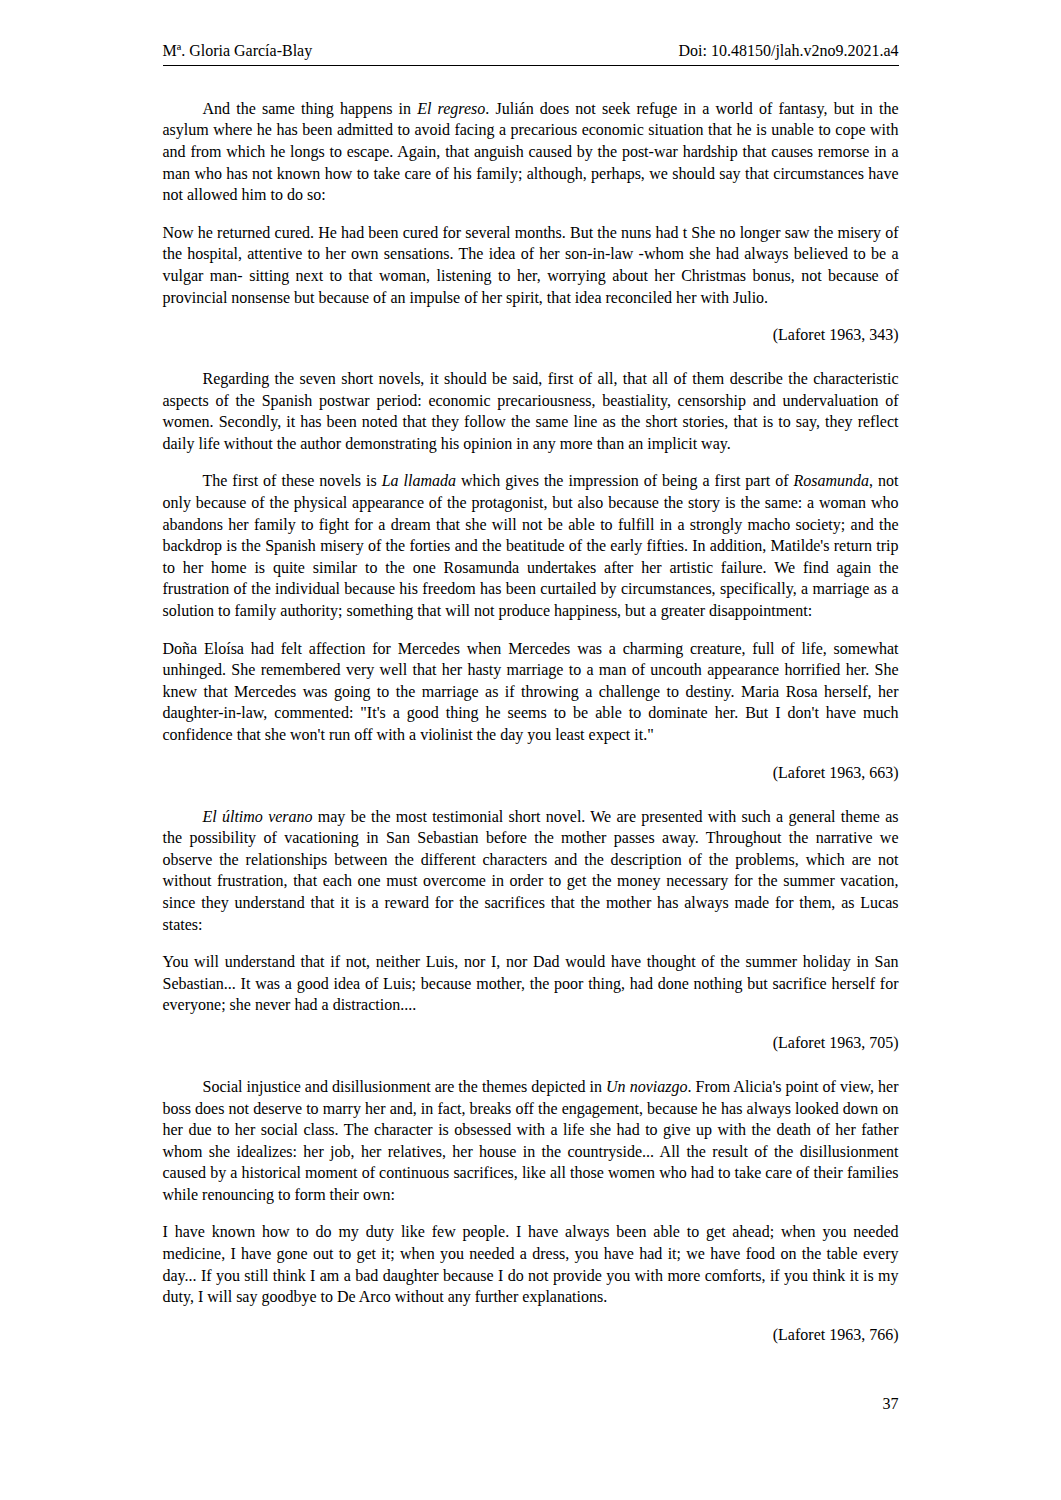Mª. Gloria García-Blay Doi: 10.48150/jlah.v2no9.2021.a4
And the same thing happens in El regreso. Julián does not seek refuge in a world of fantasy, but in the asylum where he has been admitted to avoid facing a precarious economic situation that he is unable to cope with and from which he longs to escape. Again, that anguish caused by the post-war hardship that causes remorse in a man who has not known how to take care of his family; although, perhaps, we should say that circumstances have not allowed him to do so:
Now he returned cured. He had been cured for several months. But the nuns had t She no longer saw the misery of the hospital, attentive to her own sensations. The idea of her son-in-law -whom she had always believed to be a vulgar man- sitting next to that woman, listening to her, worrying about her Christmas bonus, not because of provincial nonsense but because of an impulse of her spirit, that idea reconciled her with Julio.
(Laforet 1963, 343)
Regarding the seven short novels, it should be said, first of all, that all of them describe the characteristic aspects of the Spanish postwar period: economic precariousness, beastiality, censorship and undervaluation of women. Secondly, it has been noted that they follow the same line as the short stories, that is to say, they reflect daily life without the author demonstrating his opinion in any more than an implicit way.
The first of these novels is La llamada which gives the impression of being a first part of Rosamunda, not only because of the physical appearance of the protagonist, but also because the story is the same: a woman who abandons her family to fight for a dream that she will not be able to fulfill in a strongly macho society; and the backdrop is the Spanish misery of the forties and the beatitude of the early fifties. In addition, Matilde's return trip to her home is quite similar to the one Rosamunda undertakes after her artistic failure. We find again the frustration of the individual because his freedom has been curtailed by circumstances, specifically, a marriage as a solution to family authority; something that will not produce happiness, but a greater disappointment:
Doña Eloísa had felt affection for Mercedes when Mercedes was a charming creature, full of life, somewhat unhinged. She remembered very well that her hasty marriage to a man of uncouth appearance horrified her. She knew that Mercedes was going to the marriage as if throwing a challenge to destiny. Maria Rosa herself, her daughter-in-law, commented: "It's a good thing he seems to be able to dominate her. But I don't have much confidence that she won't run off with a violinist the day you least expect it."
(Laforet 1963, 663)
El último verano may be the most testimonial short novel. We are presented with such a general theme as the possibility of vacationing in San Sebastian before the mother passes away. Throughout the narrative we observe the relationships between the different characters and the description of the problems, which are not without frustration, that each one must overcome in order to get the money necessary for the summer vacation, since they understand that it is a reward for the sacrifices that the mother has always made for them, as Lucas states:
You will understand that if not, neither Luis, nor I, nor Dad would have thought of the summer holiday in San Sebastian... It was a good idea of Luis; because mother, the poor thing, had done nothing but sacrifice herself for everyone; she never had a distraction....
(Laforet 1963, 705)
Social injustice and disillusionment are the themes depicted in Un noviazgo. From Alicia's point of view, her boss does not deserve to marry her and, in fact, breaks off the engagement, because he has always looked down on her due to her social class. The character is obsessed with a life she had to give up with the death of her father whom she idealizes: her job, her relatives, her house in the countryside... All the result of the disillusionment caused by a historical moment of continuous sacrifices, like all those women who had to take care of their families while renouncing to form their own:
I have known how to do my duty like few people. I have always been able to get ahead; when you needed medicine, I have gone out to get it; when you needed a dress, you have had it; we have food on the table every day... If you still think I am a bad daughter because I do not provide you with more comforts, if you think it is my duty, I will say goodbye to De Arco without any further explanations.
(Laforet 1963, 766)
37